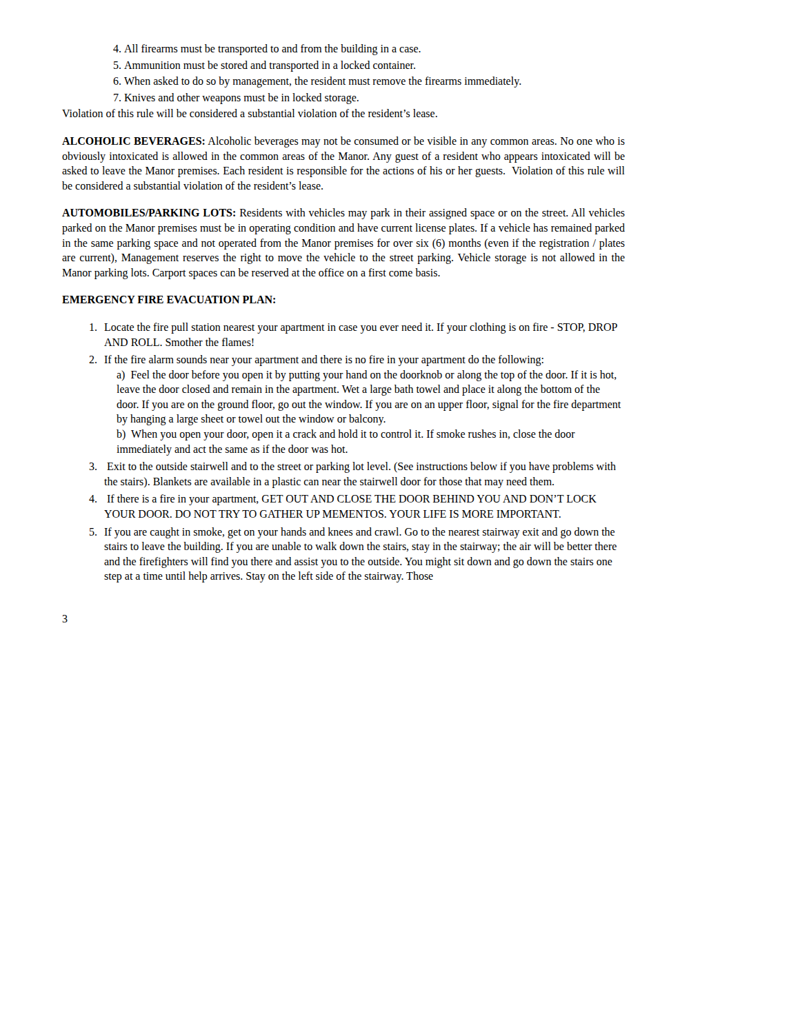All firearms must be transported to and from the building in a case.
Ammunition must be stored and transported in a locked container.
When asked to do so by management, the resident must remove the firearms immediately.
Knives and other weapons must be in locked storage.
Violation of this rule will be considered a substantial violation of the resident’s lease.
ALCOHOLIC BEVERAGES: Alcoholic beverages may not be consumed or be visible in any common areas. No one who is obviously intoxicated is allowed in the common areas of the Manor. Any guest of a resident who appears intoxicated will be asked to leave the Manor premises. Each resident is responsible for the actions of his or her guests. Violation of this rule will be considered a substantial violation of the resident’s lease.
AUTOMOBILES/PARKING LOTS: Residents with vehicles may park in their assigned space or on the street. All vehicles parked on the Manor premises must be in operating condition and have current license plates. If a vehicle has remained parked in the same parking space and not operated from the Manor premises for over six (6) months (even if the registration / plates are current), Management reserves the right to move the vehicle to the street parking. Vehicle storage is not allowed in the Manor parking lots. Carport spaces can be reserved at the office on a first come basis.
EMERGENCY FIRE EVACUATION PLAN:
Locate the fire pull station nearest your apartment in case you ever need it. If your clothing is on fire - STOP, DROP AND ROLL. Smother the flames!
If the fire alarm sounds near your apartment and there is no fire in your apartment do the following: a) Feel the door before you open it by putting your hand on the doorknob or along the top of the door. If it is hot, leave the door closed and remain in the apartment. Wet a large bath towel and place it along the bottom of the door. If you are on the ground floor, go out the window. If you are on an upper floor, signal for the fire department by hanging a large sheet or towel out the window or balcony. b) When you open your door, open it a crack and hold it to control it. If smoke rushes in, close the door immediately and act the same as if the door was hot.
Exit to the outside stairwell and to the street or parking lot level. (See instructions below if you have problems with the stairs). Blankets are available in a plastic can near the stairwell door for those that may need them.
If there is a fire in your apartment, GET OUT AND CLOSE THE DOOR BEHIND YOU AND DON’T LOCK YOUR DOOR. DO NOT TRY TO GATHER UP MEMENTOS. YOUR LIFE IS MORE IMPORTANT.
If you are caught in smoke, get on your hands and knees and crawl. Go to the nearest stairway exit and go down the stairs to leave the building. If you are unable to walk down the stairs, stay in the stairway; the air will be better there and the firefighters will find you there and assist you to the outside. You might sit down and go down the stairs one step at a time until help arrives. Stay on the left side of the stairway. Those
3